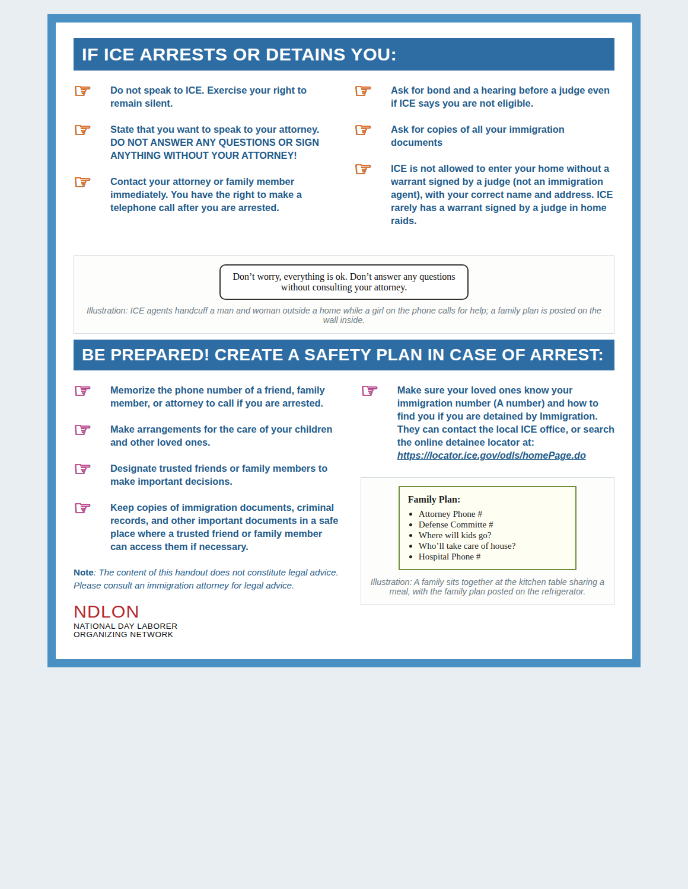If ICE arrests or detains you:
Do not speak to ICE. Exercise your right to remain silent.
State that you want to speak to your attorney. DO NOT ANSWER ANY QUESTIONS OR SIGN ANYTHING WITHOUT YOUR ATTORNEY!
Contact your attorney or family member immediately. You have the right to make a telephone call after you are arrested.
Ask for bond and a hearing before a judge even if ICE says you are not eligible.
Ask for copies of all your immigration documents
ICE is not allowed to enter your home without a warrant signed by a judge (not an immigration agent), with your correct name and address. ICE rarely has a warrant signed by a judge in home raids.
Don’t worry, everything is ok. Don’t answer any questions without consulting your attorney.
Illustration: ICE agents handcuff a man and woman outside a home while a girl on the phone calls for help; a family plan is posted on the wall inside.
Be prepared! Create a safety plan in case of arrest:
Memorize the phone number of a friend, family member, or attorney to call if you are arrested.
Make arrangements for the care of your children and other loved ones.
Designate trusted friends or family members to make important decisions.
Keep copies of immigration documents, criminal records, and other important documents in a safe place where a trusted friend or family member can access them if necessary.
Note: The content of this handout does not constitute legal advice. Please consult an immigration attorney for legal advice.
NDLON NATIONAL DAY LABORER
ORGANIZING NETWORK
Make sure your loved ones know your immigration number (A number) and how to find you if you are detained by Immigration. They can contact the local ICE office, or search the online detainee locator at:
https://locator.ice.gov/odls/homePage.do
Family Plan:
Attorney Phone #
Defense Committe #
Where will kids go?
Who’ll take care of house?
Hospital Phone #
Illustration: A family sits together at the kitchen table sharing a meal, with the family plan posted on the refrigerator.